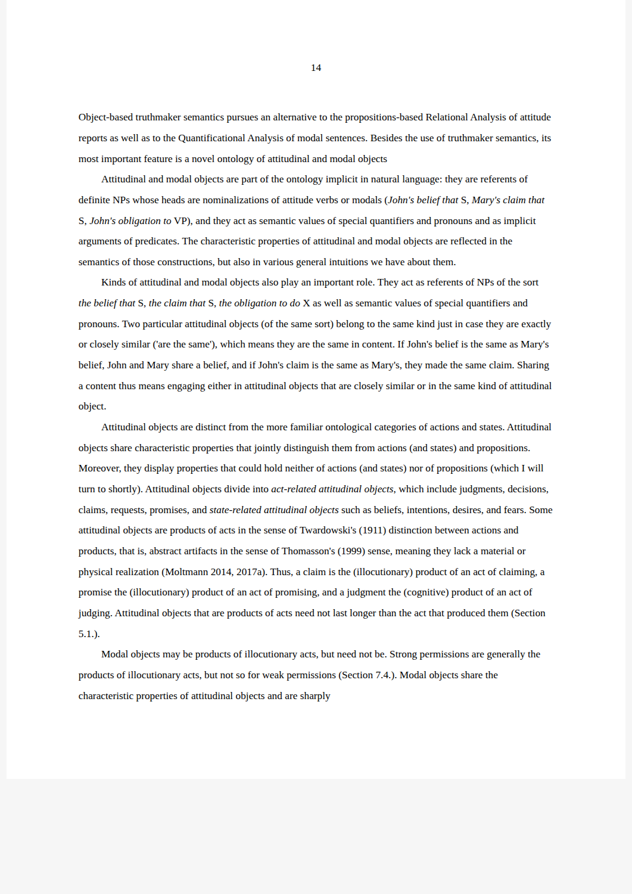14
Object-based truthmaker semantics pursues an alternative to the propositions-based Relational Analysis of attitude reports as well as to the Quantificational Analysis of modal sentences. Besides the use of truthmaker semantics, its most important feature is a novel ontology of attitudinal and modal objects
Attitudinal and modal objects are part of the ontology implicit in natural language: they are referents of definite NPs whose heads are nominalizations of attitude verbs or modals (John's belief that S, Mary's claim that S, John's obligation to VP), and they act as semantic values of special quantifiers and pronouns and as implicit arguments of predicates. The characteristic properties of attitudinal and modal objects are reflected in the semantics of those constructions, but also in various general intuitions we have about them.
Kinds of attitudinal and modal objects also play an important role. They act as referents of NPs of the sort the belief that S, the claim that S, the obligation to do X as well as semantic values of special quantifiers and pronouns. Two particular attitudinal objects (of the same sort) belong to the same kind just in case they are exactly or closely similar ('are the same'), which means they are the same in content. If John's belief is the same as Mary's belief, John and Mary share a belief, and if John's claim is the same as Mary's, they made the same claim. Sharing a content thus means engaging either in attitudinal objects that are closely similar or in the same kind of attitudinal object.
Attitudinal objects are distinct from the more familiar ontological categories of actions and states. Attitudinal objects share characteristic properties that jointly distinguish them from actions (and states) and propositions. Moreover, they display properties that could hold neither of actions (and states) nor of propositions (which I will turn to shortly). Attitudinal objects divide into act-related attitudinal objects, which include judgments, decisions, claims, requests, promises, and state-related attitudinal objects such as beliefs, intentions, desires, and fears. Some attitudinal objects are products of acts in the sense of Twardowski's (1911) distinction between actions and products, that is, abstract artifacts in the sense of Thomasson's (1999) sense, meaning they lack a material or physical realization (Moltmann 2014, 2017a). Thus, a claim is the (illocutionary) product of an act of claiming, a promise the (illocutionary) product of an act of promising, and a judgment the (cognitive) product of an act of judging. Attitudinal objects that are products of acts need not last longer than the act that produced them (Section 5.1.).
Modal objects may be products of illocutionary acts, but need not be. Strong permissions are generally the products of illocutionary acts, but not so for weak permissions (Section 7.4.). Modal objects share the characteristic properties of attitudinal objects and are sharply